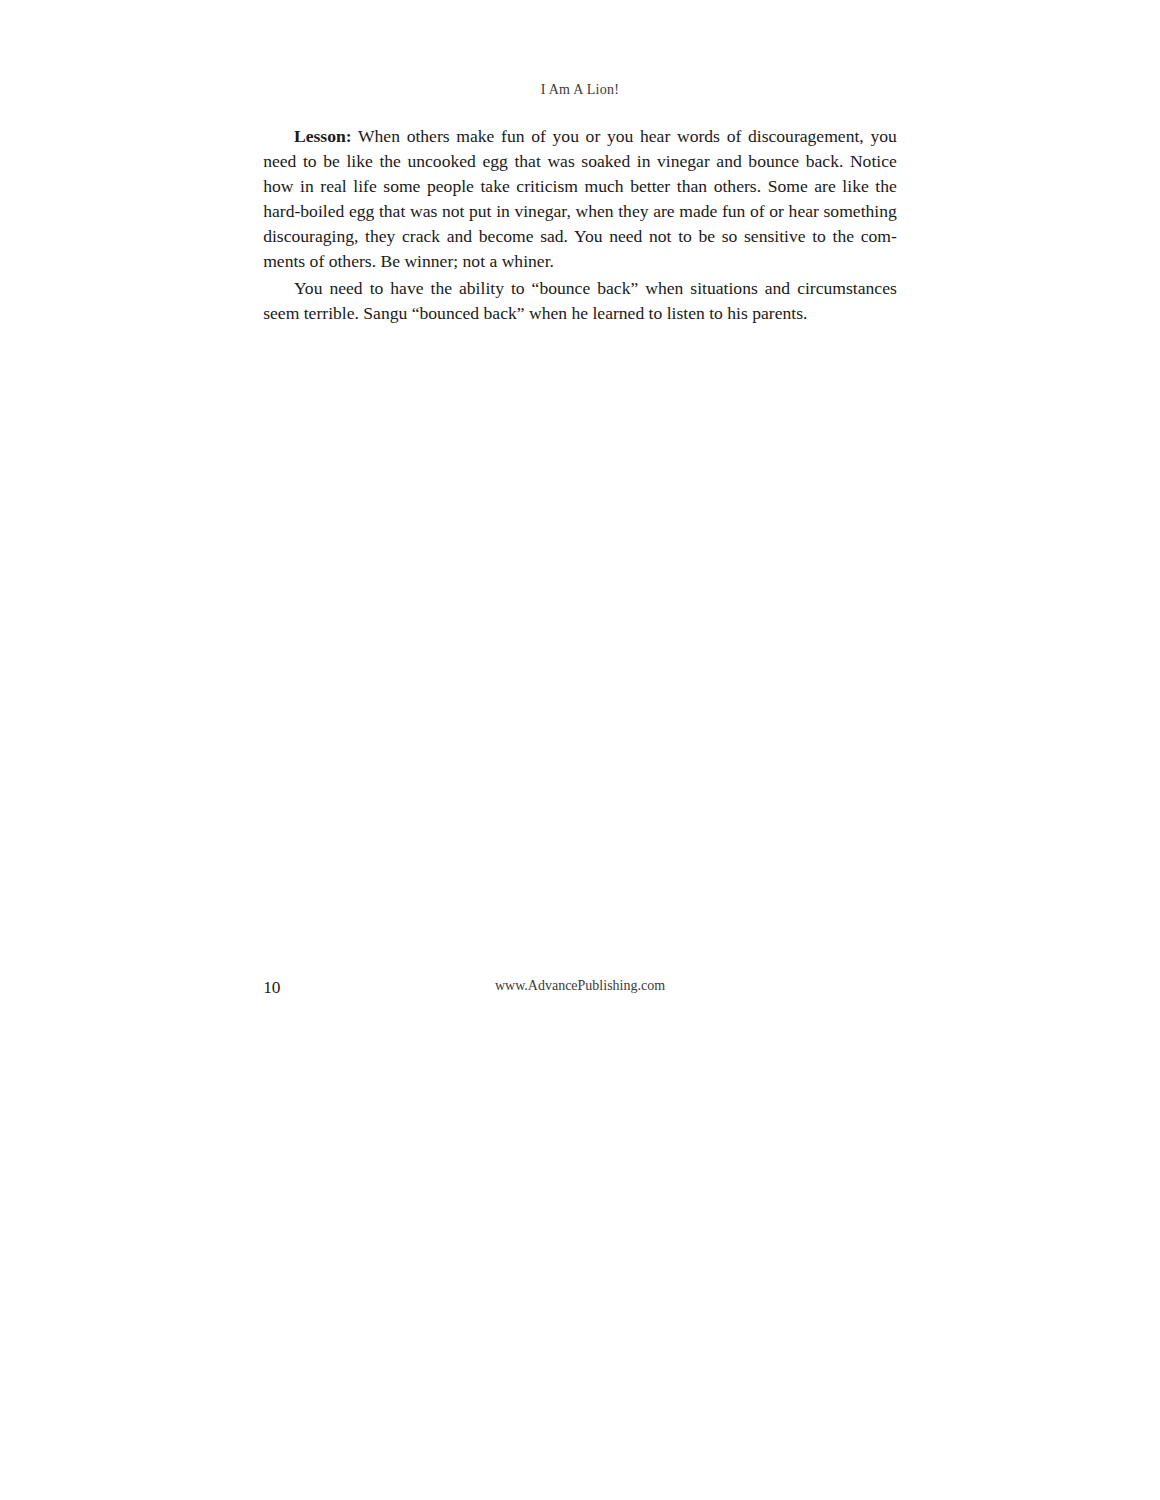I Am A Lion!
Lesson: When others make fun of you or you hear words of discouragement, you need to be like the uncooked egg that was soaked in vinegar and bounce back. Notice how in real life some people take criticism much better than others. Some are like the hard-boiled egg that was not put in vinegar, when they are made fun of or hear something discouraging, they crack and become sad. You need not to be so sensitive to the comments of others. Be winner; not a whiner.
You need to have the ability to “bounce back” when situations and circumstances seem terrible. Sangu “bounced back” when he learned to listen to his parents.
10 www.AdvancePublishing.com 10